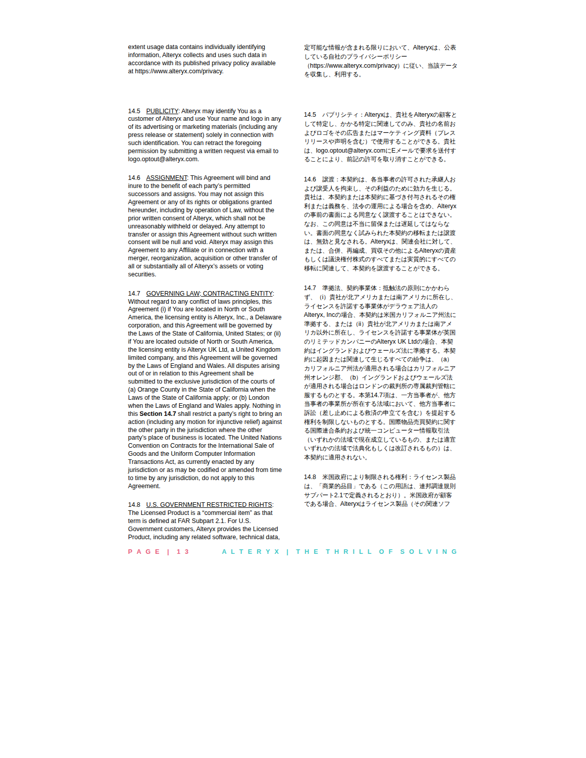extent usage data contains individually identifying information, Alteryx collects and uses such data in accordance with its published privacy policy available at https://www.alteryx.com/privacy.
14.5 PUBLICITY: Alteryx may identify You as a customer of Alteryx and use Your name and logo in any of its advertising or marketing materials (including any press release or statement) solely in connection with such identification. You can retract the foregoing permission by submitting a written request via email to logo.optout@alteryx.com.
14.6 ASSIGNMENT: This Agreement will bind and inure to the benefit of each party’s permitted successors and assigns. You may not assign this Agreement or any of its rights or obligations granted hereunder, including by operation of Law, without the prior written consent of Alteryx, which shall not be unreasonably withheld or delayed. Any attempt to transfer or assign this Agreement without such written consent will be null and void. Alteryx may assign this Agreement to any Affiliate or in connection with a merger, reorganization, acquisition or other transfer of all or substantially all of Alteryx’s assets or voting securities.
14.7 GOVERNING LAW; CONTRACTING ENTITY: Without regard to any conflict of laws principles, this Agreement (i) if You are located in North or South America, the licensing entity is Alteryx, Inc., a Delaware corporation, and this Agreement will be governed by the Laws of the State of California, United States; or (ii) if You are located outside of North or South America, the licensing entity is Alteryx UK Ltd, a United Kingdom limited company, and this Agreement will be governed by the Laws of England and Wales. All disputes arising out of or in relation to this Agreement shall be submitted to the exclusive jurisdiction of the courts of (a) Orange County in the State of California when the Laws of the State of California apply; or (b) London when the Laws of England and Wales apply. Nothing in this Section 14.7 shall restrict a party’s right to bring an action (including any motion for injunctive relief) against the other party in the jurisdiction where the other party’s place of business is located. The United Nations Convention on Contracts for the International Sale of Goods and the Uniform Computer Information Transactions Act, as currently enacted by any jurisdiction or as may be codified or amended from time to time by any jurisdiction, do not apply to this Agreement.
14.8 U.S. GOVERNMENT RESTRICTED RIGHTS: The Licensed Product is a “commercial item” as that term is defined at FAR Subpart 2.1. For U.S. Government customers, Alteryx provides the Licensed Product, including any related software, technical data,
定可能な情報が含まれる限りにおいて、Alteryxは、公表している自社のプライバシーポリシー（https://www.alteryx.com/privacy）に従い、当該データを収集し、利用する。
14.5パブリシティ：Alteryxは、貴社をAlteryxの顧客として特定し、かかる特定に関連してのみ、貴社の名前およびロゴをその広告またはマーケティング資料（プレスリリースや声明を含む）で使用することができる。貴社は、logo.optout@alteryx.comにEメールで要求を送付することにより、前記の許可を取り消すことができる。
14.6譲渡：本契約は、各当事者の許可された承継人および譲受人を拘束し、その利益のために効力を生じる。貴社は、本契約または本契約に基づき付与されるその権利または義務を、法令の運用による場合を含め、Alteryxの事前の書面による同意なく譲渡することはできない。なお、この同意は不当に留保または遅延してはならない。書面の同意なく試みられた本契約の移転または譲渡は、無効と見なされる。Alteryxは、関連会社に対して、または、合併、再編成、買収その他によるAlteryxの資産もしくは議決権付株式のすべてまたは実質的にすべての移転に関連して、本契約を譲渡することができる。
14.7準拠法、契約事業体：抵触法の原則にかかわらず、（i）貴社が北アメリカまたは南アメリカに所在し、ライセンスを許諾する事業体がデラウェア法人のAlteryx, Incの場合、本契約は米国カリフォルニア州法に準拠する、または（ii）貴社が北アメリカまたは南アメリカ以外に所在し、ライセンスを許諾する事業体が英国のリミテッドカンパニーのAlteryx UK Ltdの場合、本契約はイングランドおよびウェールズ法に準拠する。本契約に起因または関連して生じるすべての紛争は、（a）カリフォルニア州法が適用される場合はカリフォルニア州オレンジ郡、（b）イングランドおよびウェールズ法が適用される場合はロンドンの裁判所の専属裁判管轄に服するものとする。本第14.7項は、一方当事者が、他方当事者の事業所が所在する法域において、他方当事者に訴訟（差し止めによる救済の申立てを含む）を提起する権利を制限しないものとする。国際物品売買契約に関する国際連合条約および統一コンピューター情報取引法（いずれかの法域で現在成立しているもの、または適宜いずれかの法域で法典化もしくは改訂されるもの）は、本契約に適用されない。
14.8米国政府により制限される権利：ライセンス製品は、「商業的品目」である（この用語は、連邦調達規則サブパート2.1で定義されるとおり）。米国政府が顧客である場合、Alteryxはライセンス製品（その関連ソフ
P A G E | 1 3
A L T E R Y X | T H E T H R I L L O F S O L V I N G